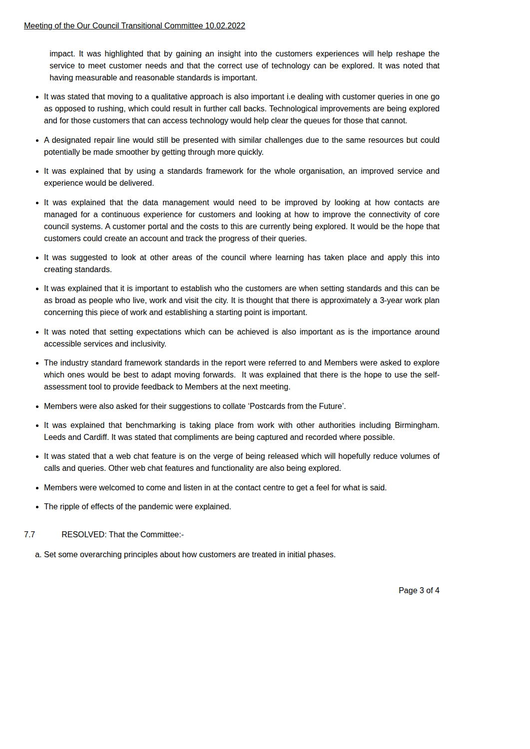Meeting of the Our Council Transitional Committee 10.02.2022
impact. It was highlighted that by gaining an insight into the customers experiences will help reshape the service to meet customer needs and that the correct use of technology can be explored. It was noted that having measurable and reasonable standards is important.
It was stated that moving to a qualitative approach is also important i.e dealing with customer queries in one go as opposed to rushing, which could result in further call backs. Technological improvements are being explored and for those customers that can access technology would help clear the queues for those that cannot.
A designated repair line would still be presented with similar challenges due to the same resources but could potentially be made smoother by getting through more quickly.
It was explained that by using a standards framework for the whole organisation, an improved service and experience would be delivered.
It was explained that the data management would need to be improved by looking at how contacts are managed for a continuous experience for customers and looking at how to improve the connectivity of core council systems. A customer portal and the costs to this are currently being explored. It would be the hope that customers could create an account and track the progress of their queries.
It was suggested to look at other areas of the council where learning has taken place and apply this into creating standards.
It was explained that it is important to establish who the customers are when setting standards and this can be as broad as people who live, work and visit the city. It is thought that there is approximately a 3-year work plan concerning this piece of work and establishing a starting point is important.
It was noted that setting expectations which can be achieved is also important as is the importance around accessible services and inclusivity.
The industry standard framework standards in the report were referred to and Members were asked to explore which ones would be best to adapt moving forwards. It was explained that there is the hope to use the self-assessment tool to provide feedback to Members at the next meeting.
Members were also asked for their suggestions to collate ‘Postcards from the Future’.
It was explained that benchmarking is taking place from work with other authorities including Birmingham. Leeds and Cardiff. It was stated that compliments are being captured and recorded where possible.
It was stated that a web chat feature is on the verge of being released which will hopefully reduce volumes of calls and queries. Other web chat features and functionality are also being explored.
Members were welcomed to come and listen in at the contact centre to get a feel for what is said.
The ripple of effects of the pandemic were explained.
7.7
RESOLVED: That the Committee:-
Set some overarching principles about how customers are treated in initial phases.
Page 3 of 4